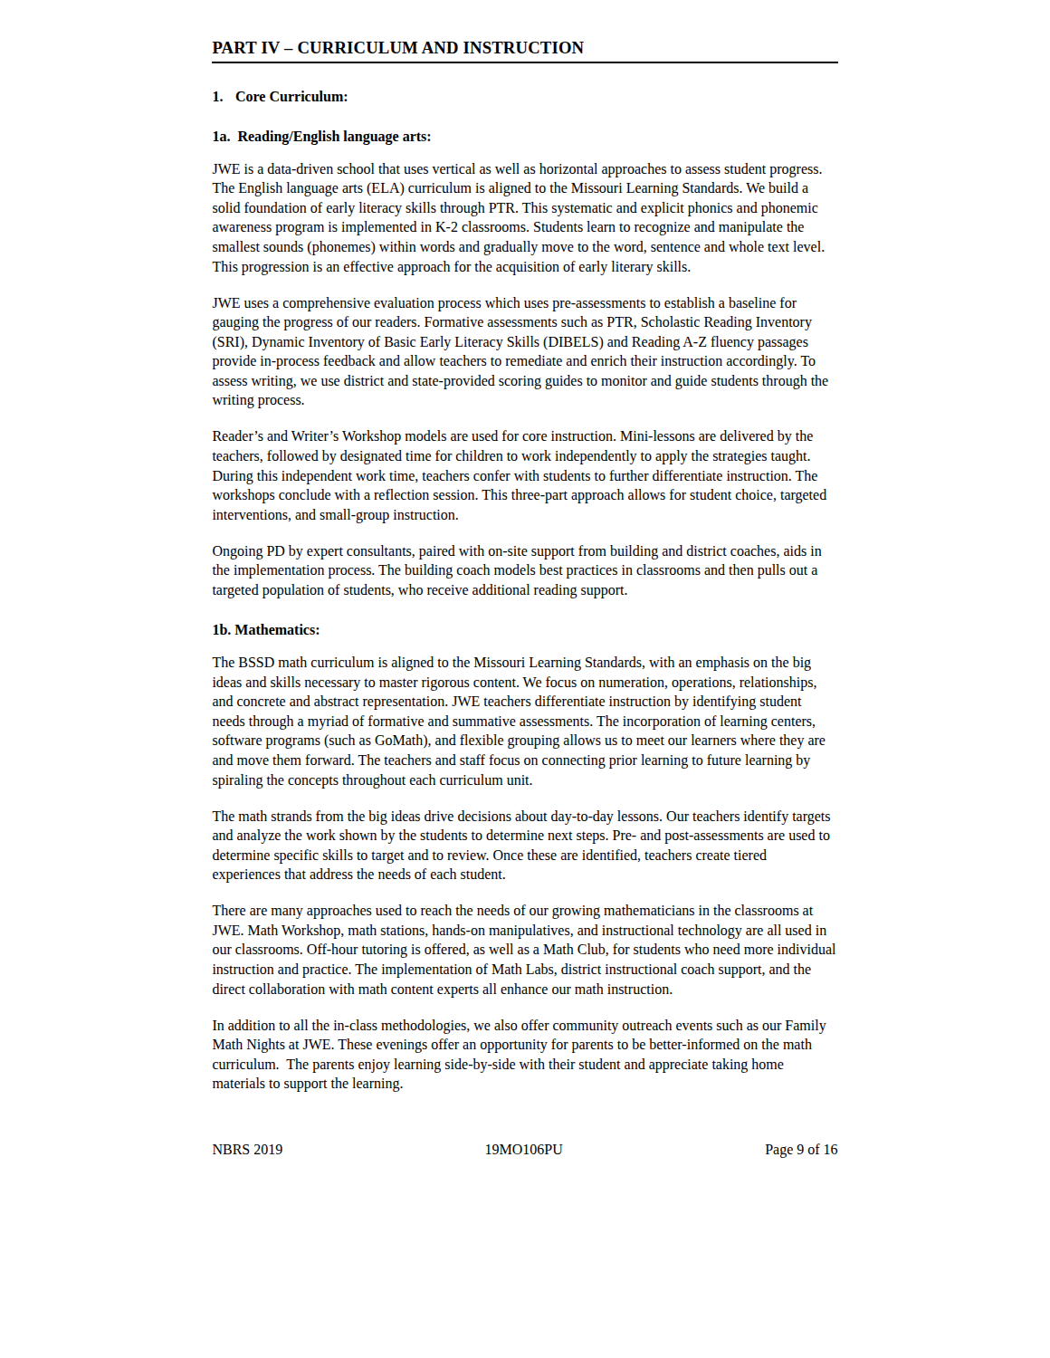PART IV – CURRICULUM AND INSTRUCTION
1. Core Curriculum:
1a. Reading/English language arts:
JWE is a data-driven school that uses vertical as well as horizontal approaches to assess student progress. The English language arts (ELA) curriculum is aligned to the Missouri Learning Standards. We build a solid foundation of early literacy skills through PTR. This systematic and explicit phonics and phonemic awareness program is implemented in K-2 classrooms. Students learn to recognize and manipulate the smallest sounds (phonemes) within words and gradually move to the word, sentence and whole text level. This progression is an effective approach for the acquisition of early literary skills.
JWE uses a comprehensive evaluation process which uses pre-assessments to establish a baseline for gauging the progress of our readers. Formative assessments such as PTR, Scholastic Reading Inventory (SRI), Dynamic Inventory of Basic Early Literacy Skills (DIBELS) and Reading A-Z fluency passages provide in-process feedback and allow teachers to remediate and enrich their instruction accordingly. To assess writing, we use district and state-provided scoring guides to monitor and guide students through the writing process.
Reader’s and Writer’s Workshop models are used for core instruction. Mini-lessons are delivered by the teachers, followed by designated time for children to work independently to apply the strategies taught. During this independent work time, teachers confer with students to further differentiate instruction. The workshops conclude with a reflection session. This three-part approach allows for student choice, targeted interventions, and small-group instruction.
Ongoing PD by expert consultants, paired with on-site support from building and district coaches, aids in the implementation process. The building coach models best practices in classrooms and then pulls out a targeted population of students, who receive additional reading support.
1b. Mathematics:
The BSSD math curriculum is aligned to the Missouri Learning Standards, with an emphasis on the big ideas and skills necessary to master rigorous content. We focus on numeration, operations, relationships, and concrete and abstract representation. JWE teachers differentiate instruction by identifying student needs through a myriad of formative and summative assessments. The incorporation of learning centers, software programs (such as GoMath), and flexible grouping allows us to meet our learners where they are and move them forward. The teachers and staff focus on connecting prior learning to future learning by spiraling the concepts throughout each curriculum unit.
The math strands from the big ideas drive decisions about day-to-day lessons. Our teachers identify targets and analyze the work shown by the students to determine next steps. Pre- and post-assessments are used to determine specific skills to target and to review. Once these are identified, teachers create tiered experiences that address the needs of each student.
There are many approaches used to reach the needs of our growing mathematicians in the classrooms at JWE. Math Workshop, math stations, hands-on manipulatives, and instructional technology are all used in our classrooms. Off-hour tutoring is offered, as well as a Math Club, for students who need more individual instruction and practice. The implementation of Math Labs, district instructional coach support, and the direct collaboration with math content experts all enhance our math instruction.
In addition to all the in-class methodologies, we also offer community outreach events such as our Family Math Nights at JWE. These evenings offer an opportunity for parents to be better-informed on the math curriculum. The parents enjoy learning side-by-side with their student and appreciate taking home materials to support the learning.
NBRS 2019 19MO106PU Page 9 of 16